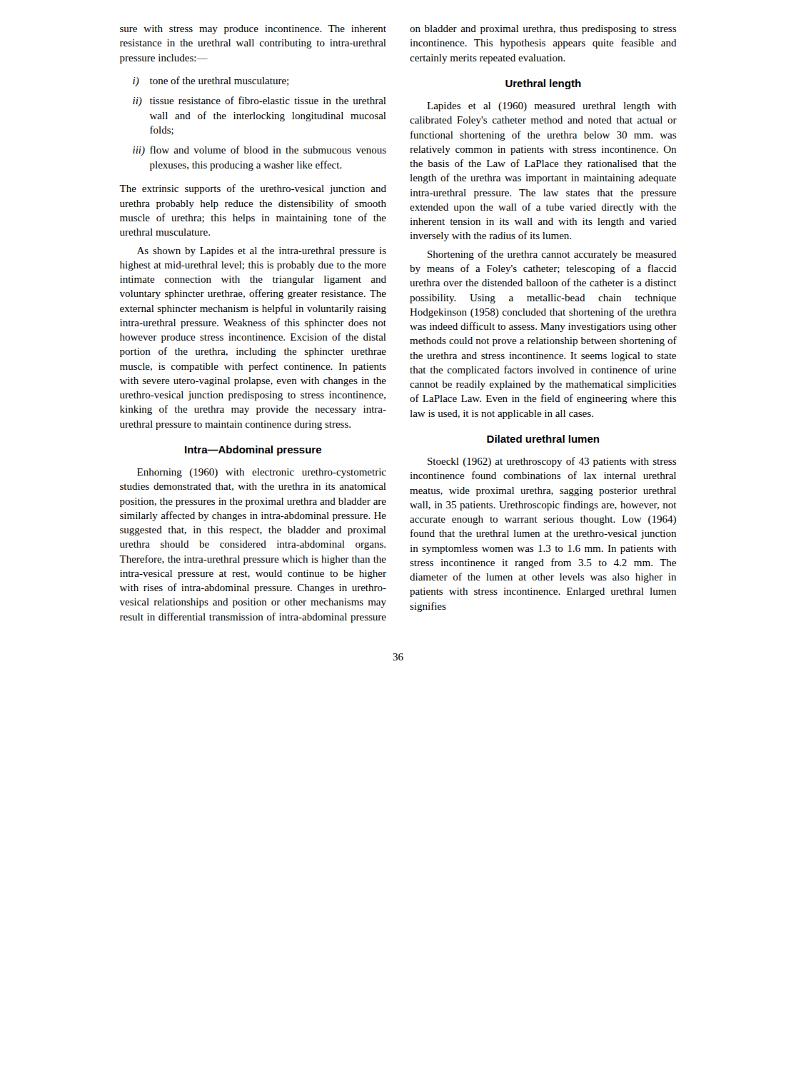sure with stress may produce incontinence. The inherent resistance in the urethral wall contributing to intra-urethral pressure includes:—
i) tone of the urethral musculature;
ii) tissue resistance of fibro-elastic tissue in the urethral wall and of the interlocking longitudinal mucosal folds;
iii) flow and volume of blood in the submucous venous plexuses, this producing a washer like effect.
The extrinsic supports of the urethro-vesical junction and urethra probably help reduce the distensibility of smooth muscle of urethra; this helps in maintaining tone of the urethral musculature.
As shown by Lapides et al the intra-urethral pressure is highest at mid-urethral level; this is probably due to the more intimate connection with the triangular ligament and voluntary sphincter urethrae, offering greater resistance. The external sphincter mechanism is helpful in voluntarily raising intra-urethral pressure. Weakness of this sphincter does not however produce stress incontinence. Excision of the distal portion of the urethra, including the sphincter urethrae muscle, is compatible with perfect continence. In patients with severe utero-vaginal prolapse, even with changes in the urethro-vesical junction predisposing to stress incontinence, kinking of the urethra may provide the necessary intra-urethral pressure to maintain continence during stress.
Intra—Abdominal pressure
Enhorning (1960) with electronic urethro-cystometric studies demonstrated that, with the urethra in its anatomical position, the pressures in the proximal urethra and bladder are similarly affected by changes in intra-abdominal pressure. He suggested that, in this respect, the bladder and proximal urethra should be considered intra-abdominal organs. Therefore, the intra-urethral pressure which is higher than the intra-vesical pressure at rest, would continue to be higher with rises of intra-abdominal pressure. Changes in urethro-vesical relationships and position or other mechanisms may result in differential transmission of intra-abdominal pressure on bladder and proximal urethra, thus predisposing to stress incontinence. This hypothesis appears quite feasible and certainly merits repeated evaluation.
Urethral length
Lapides et al (1960) measured urethral length with calibrated Foley's catheter method and noted that actual or functional shortening of the urethra below 30 mm. was relatively common in patients with stress incontinence. On the basis of the Law of LaPlace they rationalised that the length of the urethra was important in maintaining adequate intra-urethral pressure. The law states that the pressure extended upon the wall of a tube varied directly with the inherent tension in its wall and with its length and varied inversely with the radius of its lumen.
Shortening of the urethra cannot accurately be measured by means of a Foley's catheter; telescoping of a flaccid urethra over the distended balloon of the catheter is a distinct possibility. Using a metallic-bead chain technique Hodgekinson (1958) concluded that shortening of the urethra was indeed difficult to assess. Many investigatiors using other methods could not prove a relationship between shortening of the urethra and stress incontinence. It seems logical to state that the complicated factors involved in continence of urine cannot be readily explained by the mathematical simplicities of LaPlace Law. Even in the field of engineering where this law is used, it is not applicable in all cases.
Dilated urethral lumen
Stoeckl (1962) at urethroscopy of 43 patients with stress incontinence found combinations of lax internal urethral meatus, wide proximal urethra, sagging posterior urethral wall, in 35 patients. Urethroscopic findings are, however, not accurate enough to warrant serious thought. Low (1964) found that the urethral lumen at the urethro-vesical junction in symptomless women was 1.3 to 1.6 mm. In patients with stress incontinence it ranged from 3.5 to 4.2 mm. The diameter of the lumen at other levels was also higher in patients with stress incontinence. Enlarged urethral lumen signifies
36